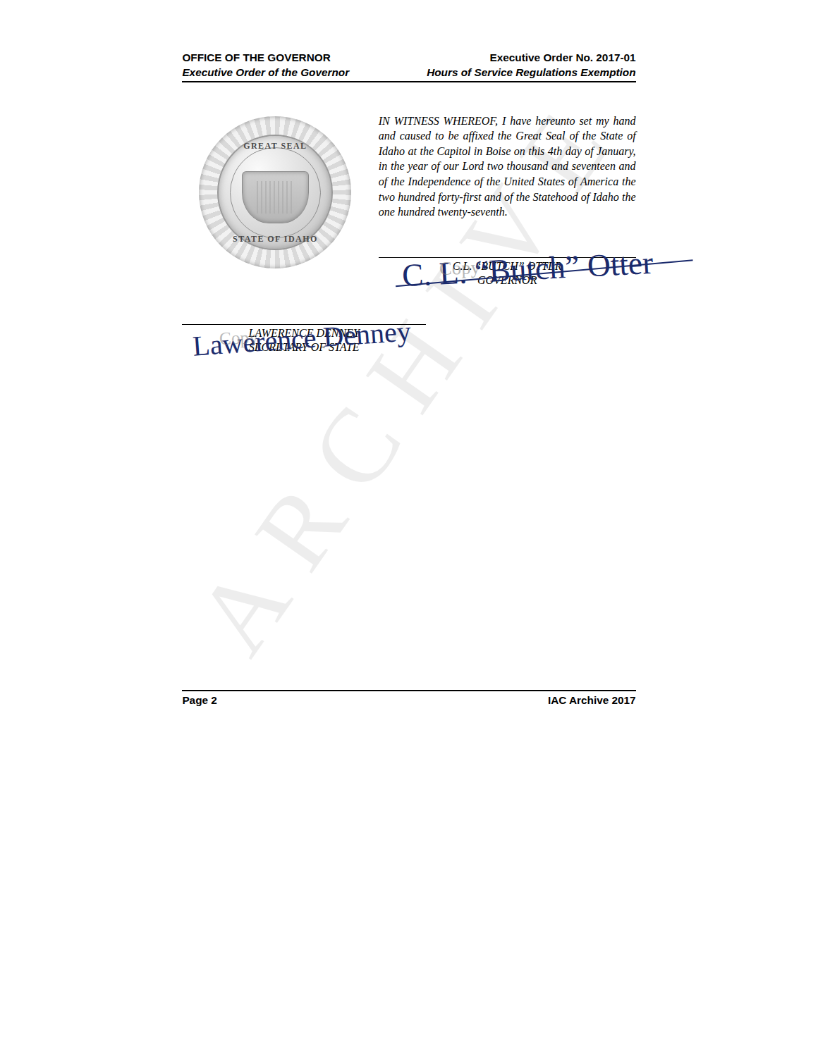ARCHIVE
| OFFICE OF THE GOVERNOR Executive Order of the Governor | Executive Order No. 2017-01 Hours of Service Regulations Exemption |
GREAT SEAL
STATE OF IDAHO
IN WITNESS WHEREOF, I have hereunto set my hand and caused to be affixed the Great Seal of the State of Idaho at the Capitol in Boise on this 4th day of January, in the year of our Lord two thousand and seventeen and of the Independence of the United States of America the two hundred forty-first and of the Statehood of Idaho the one hundred twenty-seventh.
C. L. “Butch” Otter
Copy
C.L. “BUTCH” OTTER
GOVERNOR
Lawerence Denney
Copy
LAWERENCE DENNEY
SECRETARY OF STATE
| Page 2 | IAC Archive 2017 |